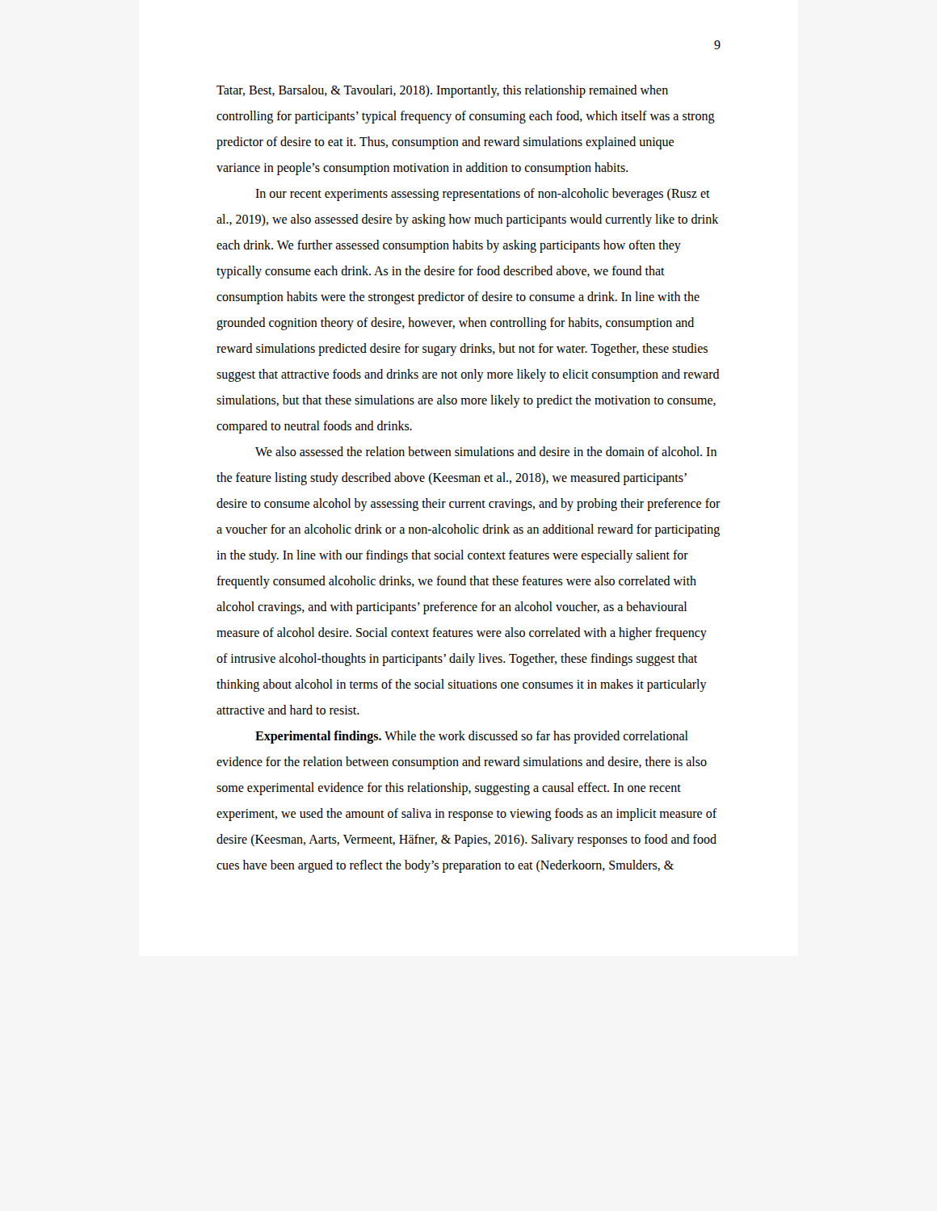9
Tatar, Best, Barsalou, & Tavoulari, 2018). Importantly, this relationship remained when controlling for participants’ typical frequency of consuming each food, which itself was a strong predictor of desire to eat it. Thus, consumption and reward simulations explained unique variance in people’s consumption motivation in addition to consumption habits.
In our recent experiments assessing representations of non-alcoholic beverages (Rusz et al., 2019), we also assessed desire by asking how much participants would currently like to drink each drink. We further assessed consumption habits by asking participants how often they typically consume each drink. As in the desire for food described above, we found that consumption habits were the strongest predictor of desire to consume a drink. In line with the grounded cognition theory of desire, however, when controlling for habits, consumption and reward simulations predicted desire for sugary drinks, but not for water. Together, these studies suggest that attractive foods and drinks are not only more likely to elicit consumption and reward simulations, but that these simulations are also more likely to predict the motivation to consume, compared to neutral foods and drinks.
We also assessed the relation between simulations and desire in the domain of alcohol. In the feature listing study described above (Keesman et al., 2018), we measured participants’ desire to consume alcohol by assessing their current cravings, and by probing their preference for a voucher for an alcoholic drink or a non-alcoholic drink as an additional reward for participating in the study. In line with our findings that social context features were especially salient for frequently consumed alcoholic drinks, we found that these features were also correlated with alcohol cravings, and with participants’ preference for an alcohol voucher, as a behavioural measure of alcohol desire. Social context features were also correlated with a higher frequency of intrusive alcohol-thoughts in participants’ daily lives. Together, these findings suggest that thinking about alcohol in terms of the social situations one consumes it in makes it particularly attractive and hard to resist.
Experimental findings. While the work discussed so far has provided correlational evidence for the relation between consumption and reward simulations and desire, there is also some experimental evidence for this relationship, suggesting a causal effect. In one recent experiment, we used the amount of saliva in response to viewing foods as an implicit measure of desire (Keesman, Aarts, Vermeent, Häfner, & Papies, 2016). Salivary responses to food and food cues have been argued to reflect the body’s preparation to eat (Nederkoorn, Smulders, &